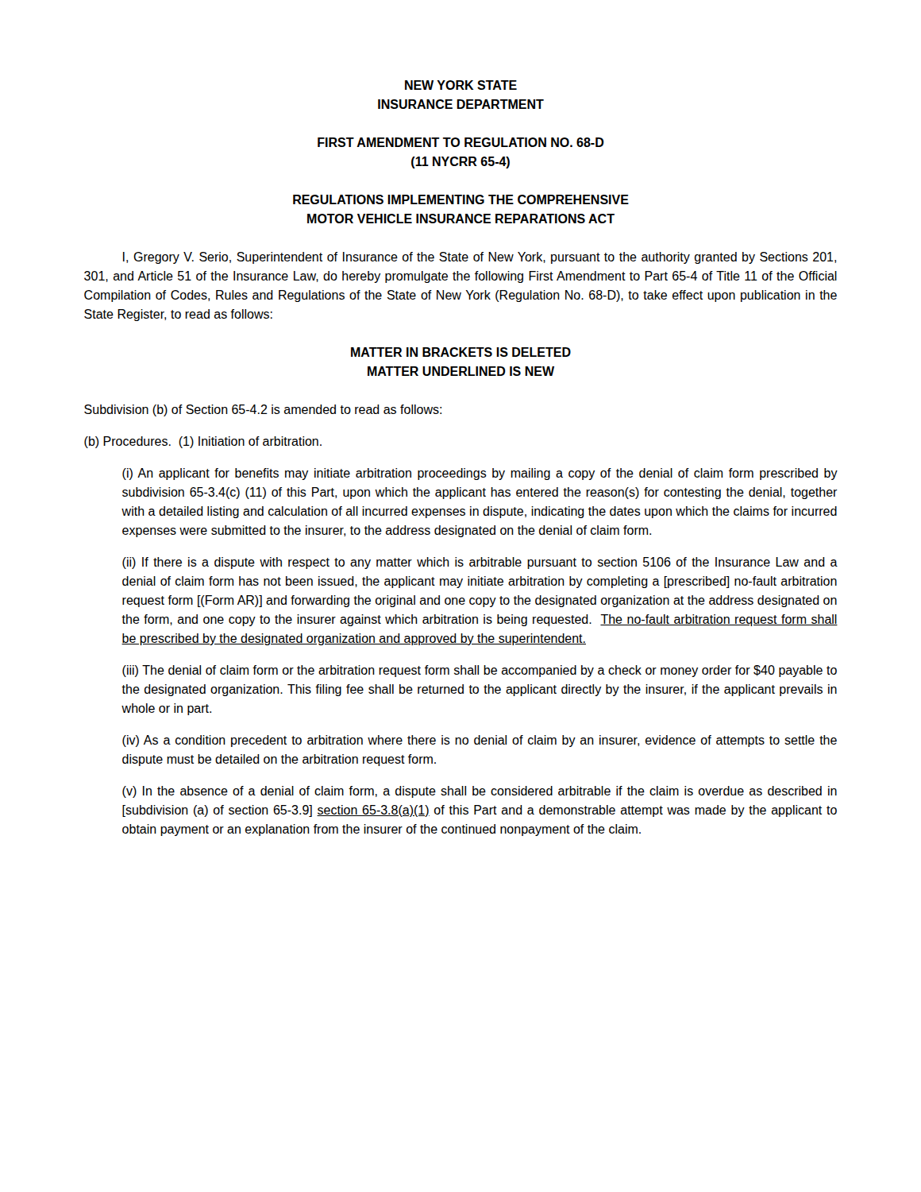NEW YORK STATE
INSURANCE DEPARTMENT
FIRST AMENDMENT TO REGULATION NO. 68-D
(11 NYCRR 65-4)
REGULATIONS IMPLEMENTING THE COMPREHENSIVE
MOTOR VEHICLE INSURANCE REPARATIONS ACT
I, Gregory V. Serio, Superintendent of Insurance of the State of New York, pursuant to the authority granted by Sections 201, 301, and Article 51 of the Insurance Law, do hereby promulgate the following First Amendment to Part 65-4 of Title 11 of the Official Compilation of Codes, Rules and Regulations of the State of New York (Regulation No. 68-D), to take effect upon publication in the State Register, to read as follows:
MATTER IN BRACKETS IS DELETED
MATTER UNDERLINED IS NEW
Subdivision (b) of Section 65-4.2 is amended to read as follows:
(b) Procedures. (1) Initiation of arbitration.
(i) An applicant for benefits may initiate arbitration proceedings by mailing a copy of the denial of claim form prescribed by subdivision 65-3.4(c) (11) of this Part, upon which the applicant has entered the reason(s) for contesting the denial, together with a detailed listing and calculation of all incurred expenses in dispute, indicating the dates upon which the claims for incurred expenses were submitted to the insurer, to the address designated on the denial of claim form.
(ii) If there is a dispute with respect to any matter which is arbitrable pursuant to section 5106 of the Insurance Law and a denial of claim form has not been issued, the applicant may initiate arbitration by completing a [prescribed] no-fault arbitration request form [(Form AR)] and forwarding the original and one copy to the designated organization at the address designated on the form, and one copy to the insurer against which arbitration is being requested. The no-fault arbitration request form shall be prescribed by the designated organization and approved by the superintendent.
(iii) The denial of claim form or the arbitration request form shall be accompanied by a check or money order for $40 payable to the designated organization. This filing fee shall be returned to the applicant directly by the insurer, if the applicant prevails in whole or in part.
(iv) As a condition precedent to arbitration where there is no denial of claim by an insurer, evidence of attempts to settle the dispute must be detailed on the arbitration request form.
(v) In the absence of a denial of claim form, a dispute shall be considered arbitrable if the claim is overdue as described in [subdivision (a) of section 65-3.9] section 65-3.8(a)(1) of this Part and a demonstrable attempt was made by the applicant to obtain payment or an explanation from the insurer of the continued nonpayment of the claim.